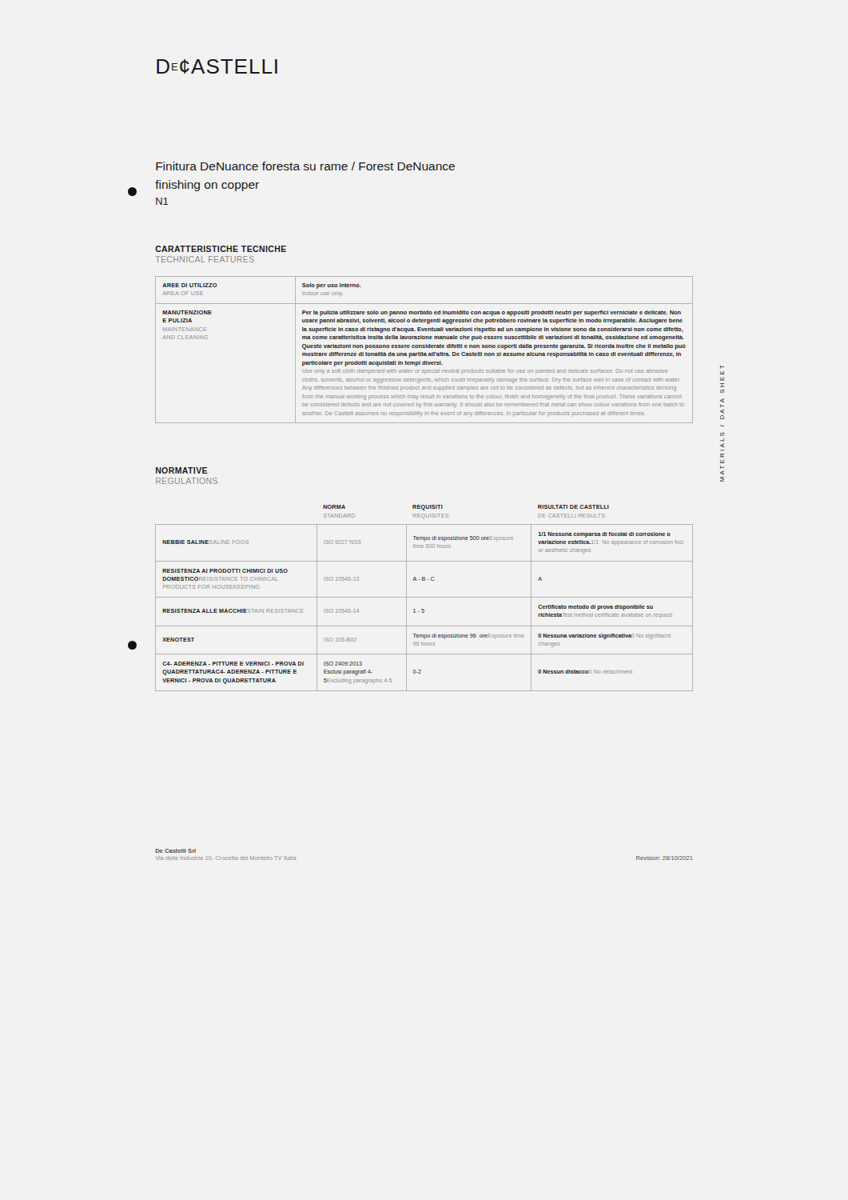MATERIALS / DATA SHEET
DE¢ASTELLI
Finitura DeNuance foresta su rame / Forest DeNuance
finishing on copper
N1
CARATTERISTICHE TECNICHE
TECHNICAL FEATURES
| AREE DI UTILIZZO AREA OF USE | Solo per uso interno. Indoor use only. |
| MANUTENZIONE E PULIZIA MAINTENANCE AND CLEANING | Per la pulizia utilizzare solo un panno morbido ed inumidito con acqua o appositi prodotti neutri per superfici verniciate e delicate. Non usare panni abrasivi, solventi, alcool o detergenti aggressivi che potrebbero rovinare la superficie in modo irreparabile. Asciugare bene la superficie in caso di ristagno d'acqua. Eventuali variazioni rispetto ad un campione in visione sono da considerarsi non come difetto, ma come caratteristica insita della lavorazione manuale che può essere suscettibile di variazioni di tonalità, ossidazione ed omogeneità. Queste variazioni non possono essere considerate difetti e non sono coperti dalla presente garanzia. Si ricorda inoltre che il metallo può mostrare differenze di tonalità da una partita all'altra. De Castelli non si assume alcuna responsabilità in caso di eventuali differenze, in particolare per prodotti acquistati in tempi diversi. Use only a soft cloth dampened with water or special neutral products suitable for use on painted and delicate surfaces. Do not use abrasive cloths, solvents, alcohol or aggressive detergents, which could irreparably damage the surface. Dry the surface well in case of contact with water. Any differences between the finished product and supplied samples are not to be considered as defects, but as inherent characteristics deriving from the manual working process which may result in variations to the colour, finish and homogeneity of the final product. These variations cannot be considered defects and are not covered by this warranty. It should also be remembered that metal can show colour variations from one batch to another. De Castelli assumes no responsibility in the event of any differences, in particular for products purchased at different times. |
NORMATIVE
REGULATIONS
| | NORMA STANDARD | REQUISITI REQUISITES | RISULTATI DE CASTELLI DE CASTELLI RESULTS |
| --- | --- | --- | --- |
| NEBBIE SALINE SALINE FOGS | ISO 9227 NSS | Tempo di esposizione 500 ore Exposure time 500 hours | 1/1 Nessuna comparsa di focolai di corrosione o variazione estetica. 1/1 No appearance of corrosion foci or aesthetic changes |
| RESISTENZA AI PRODOTTI CHIMICI DI USO DOMESTICO REISISTANCE TO CHIMICAL PRODUCTS FOR HOUSEKEEPING | ISO 10545-13 | A - B - C | A |
| RESISTENZA ALLE MACCHIE STAIN RESISTANCE | ISO 10545-14 | 1 - 5 | Certificato metodo di prova disponibile su richiesta Test method certificate available on request |
| XENOTEST | ISO 105-B02 | Tempo di esposizione 96 ore Exposure time 96 hours | 0 Nessuna variazione significativa 0 No signifiacnt changes |
| C4- ADERENZA - PITTURE E VERNICI - PROVA DI QUADRETTATURA C4- ADERENZA - PITTURE E VERNICI - PROVA DI QUADRETTATURA | ISO 2409:2013 Esclusi paragrafi 4-5 Excluding paragraphs 4-5 | 0-2 | 0 Nessun distacco 0 No detachment |
De Castelli Srl Via delle Industrie 10, Crocetta del Montello TV Italia
Revision: 28/10/2021